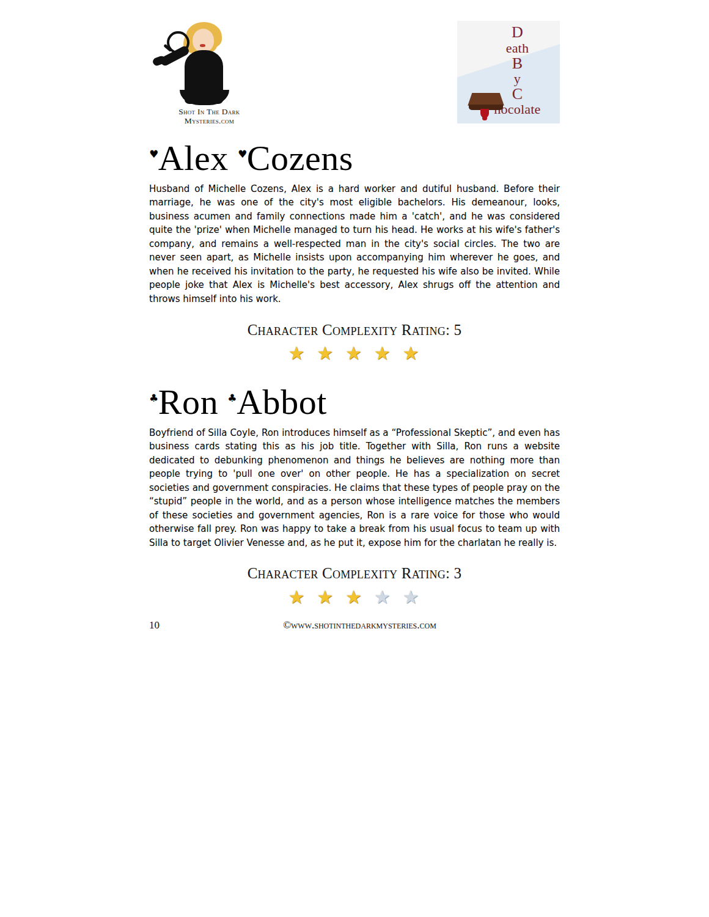Shot In The Dark
Mysteries.com
Death By Chocolate
♥Alex ♥Cozens
Husband of Michelle Cozens, Alex is a hard worker and dutiful husband. Before their marriage, he was one of the city's most eligible bachelors. His demeanour, looks, business acumen and family connections made him a 'catch', and he was considered quite the 'prize' when Michelle managed to turn his head. He works at his wife's father's company, and remains a well-respected man in the city's social circles. The two are never seen apart, as Michelle insists upon accompanying him wherever he goes, and when he received his invitation to the party, he requested his wife also be invited. While people joke that Alex is Michelle's best accessory, Alex shrugs off the attention and throws himself into his work.
Character Complexity Rating: 5
♣Ron ♣Abbot
Boyfriend of Silla Coyle, Ron introduces himself as a “Professional Skeptic”, and even has business cards stating this as his job title. Together with Silla, Ron runs a website dedicated to debunking phenomenon and things he believes are nothing more than people trying to 'pull one over' on other people. He has a specialization on secret societies and government conspiracies. He claims that these types of people pray on the “stupid” people in the world, and as a person whose intelligence matches the members of these societies and government agencies, Ron is a rare voice for those who would otherwise fall prey. Ron was happy to take a break from his usual focus to team up with Silla to target Olivier Venesse and, as he put it, expose him for the charlatan he really is.
Character Complexity Rating: 3
10
©www.shotinthedarkmysteries.com